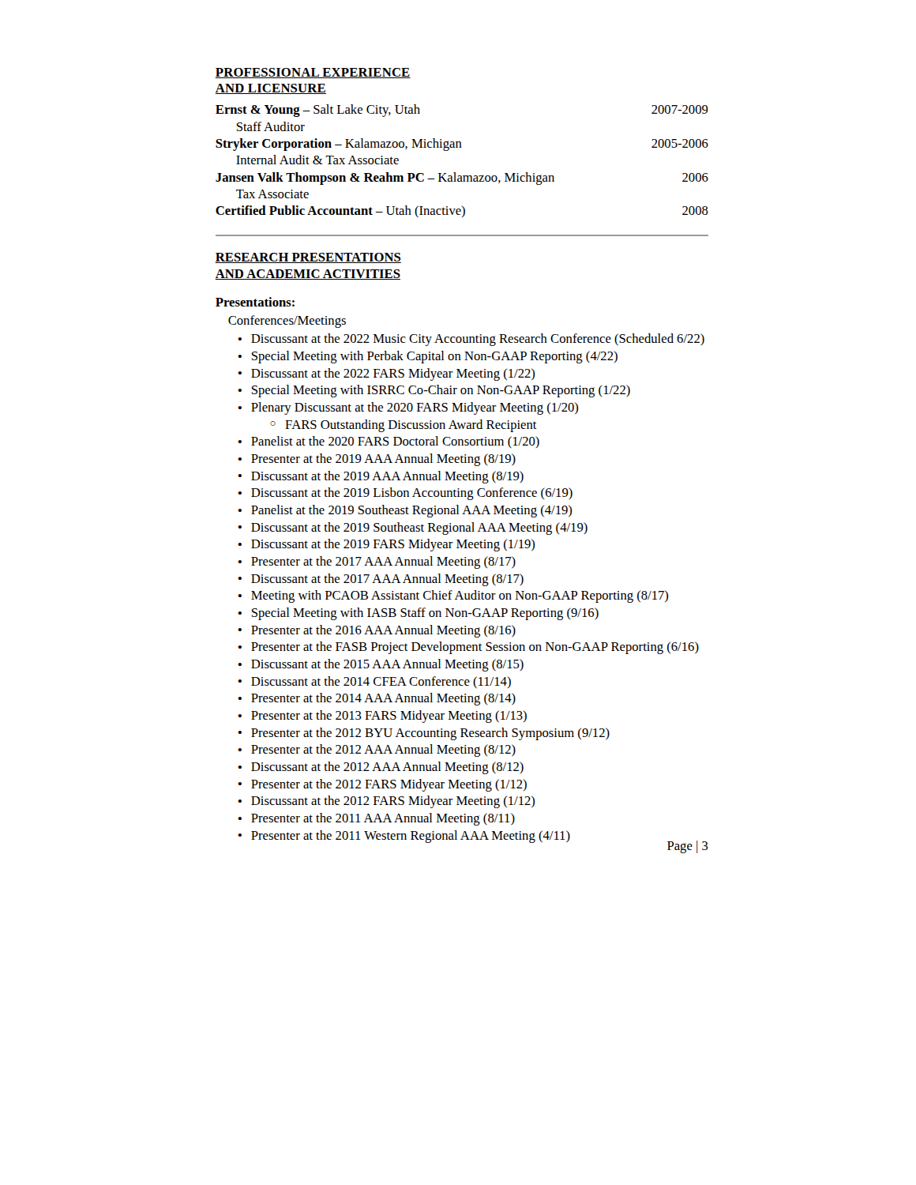PROFESSIONAL EXPERIENCE AND LICENSURE
| Ernst & Young – Salt Lake City, Utah Staff Auditor | 2007-2009 |
| Stryker Corporation – Kalamazoo, Michigan Internal Audit & Tax Associate | 2005-2006 |
| Jansen Valk Thompson & Reahm PC – Kalamazoo, Michigan Tax Associate | 2006 |
| Certified Public Accountant – Utah (Inactive) | 2008 |
RESEARCH PRESENTATIONS AND ACADEMIC ACTIVITIES
Presentations:
Conferences/Meetings
Discussant at the 2022 Music City Accounting Research Conference (Scheduled 6/22)
Special Meeting with Perbak Capital on Non-GAAP Reporting (4/22)
Discussant at the 2022 FARS Midyear Meeting (1/22)
Special Meeting with ISRRC Co-Chair on Non-GAAP Reporting (1/22)
Plenary Discussant at the 2020 FARS Midyear Meeting (1/20)
FARS Outstanding Discussion Award Recipient
Panelist at the 2020 FARS Doctoral Consortium (1/20)
Presenter at the 2019 AAA Annual Meeting (8/19)
Discussant at the 2019 AAA Annual Meeting (8/19)
Discussant at the 2019 Lisbon Accounting Conference (6/19)
Panelist at the 2019 Southeast Regional AAA Meeting (4/19)
Discussant at the 2019 Southeast Regional AAA Meeting (4/19)
Discussant at the 2019 FARS Midyear Meeting (1/19)
Presenter at the 2017 AAA Annual Meeting (8/17)
Discussant at the 2017 AAA Annual Meeting (8/17)
Meeting with PCAOB Assistant Chief Auditor on Non-GAAP Reporting (8/17)
Special Meeting with IASB Staff on Non-GAAP Reporting (9/16)
Presenter at the 2016 AAA Annual Meeting (8/16)
Presenter at the FASB Project Development Session on Non-GAAP Reporting (6/16)
Discussant at the 2015 AAA Annual Meeting (8/15)
Discussant at the 2014 CFEA Conference (11/14)
Presenter at the 2014 AAA Annual Meeting (8/14)
Presenter at the 2013 FARS Midyear Meeting (1/13)
Presenter at the 2012 BYU Accounting Research Symposium (9/12)
Presenter at the 2012 AAA Annual Meeting (8/12)
Discussant at the 2012 AAA Annual Meeting (8/12)
Presenter at the 2012 FARS Midyear Meeting (1/12)
Discussant at the 2012 FARS Midyear Meeting (1/12)
Presenter at the 2011 AAA Annual Meeting (8/11)
Presenter at the 2011 Western Regional AAA Meeting (4/11)
Page | 3